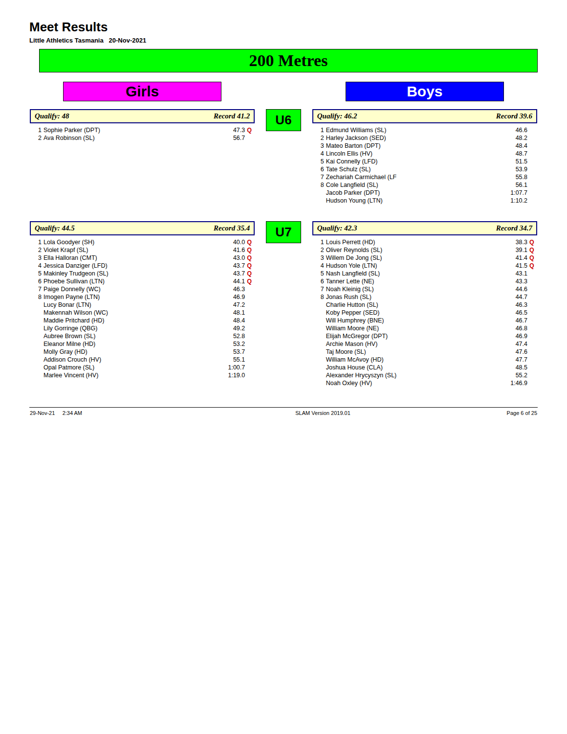Meet Results
Little Athletics Tasmania 20-Nov-2021
200 Metres
| Girls | | Boys |
| Qualify: 48 Record 41.2 / 1 / Sophie Parker (DPT) / 47.3 / Q / / 2 / Ava Robinson (SL) / 56.7 / / | U6 | Qualify: 46.2 Record 39.6 / 1 / Edmund Williams (SL) / 46.6 / / / 2 / Harley Jackson (SED) / 48.2 / / / 3 / Mateo Barton (DPT) / 48.4 / / / 4 / Lincoln Ellis (HV) / 48.7 / / / 5 / Kai Connelly (LFD) / 51.5 / / / 6 / Tate Schulz (SL) / 53.9 / / / 7 / Zechariah Carmichael (LF / 55.8 / / / 8 / Cole Langfield (SL) / 56.1 / / / / Jacob Parker (DPT) / 1:07.7 / / / / Hudson Young (LTN) / 1:10.2 / / |
| Qualify: 44.5 Record 35.4 / 1 / Lola Goodyer (SH) / 40.0 / Q / / 2 / Violet Krapf (SL) / 41.6 / Q / / 3 / Ella Halloran (CMT) / 43.0 / Q / / 4 / Jessica Danziger (LFD) / 43.7 / Q / / 5 / Makinley Trudgeon (SL) / 43.7 / Q / / 6 / Phoebe Sullivan (LTN) / 44.1 / Q / / 7 / Paige Donnelly (WC) / 46.3 / / / 8 / Imogen Payne (LTN) / 46.9 / / / / Lucy Bonar (LTN) / 47.2 / / / / Makennah Wilson (WC) / 48.1 / / / / Maddie Pritchard (HD) / 48.4 / / / / Lily Gorringe (QBG) / 49.2 / / / / Aubree Brown (SL) / 52.8 / / / / Eleanor Milne (HD) / 53.2 / / / / Molly Gray (HD) / 53.7 / / / / Addison Crouch (HV) / 55.1 / / / / Opal Patmore (SL) / 1:00.7 / / / / Marlee Vincent (HV) / 1:19.0 / / | U7 | Qualify: 42.3 Record 34.7 / 1 / Louis Perrett (HD) / 38.3 / Q / / 2 / Oliver Reynolds (SL) / 39.1 / Q / / 3 / Willem De Jong (SL) / 41.4 / Q / / 4 / Hudson Yole (LTN) / 41.5 / Q / / 5 / Nash Langfield (SL) / 43.1 / / / 6 / Tanner Lette (NE) / 43.3 / / / 7 / Noah Kleinig (SL) / 44.6 / / / 8 / Jonas Rush (SL) / 44.7 / / / / Charlie Hutton (SL) / 46.3 / / / / Koby Pepper (SED) / 46.5 / / / / Will Humphrey (BNE) / 46.7 / / / / William Moore (NE) / 46.8 / / / / Elijah McGregor (DPT) / 46.9 / / / / Archie Mason (HV) / 47.4 / / / / Taj Moore (SL) / 47.6 / / / / William McAvoy (HD) / 47.7 / / / / Joshua House (CLA) / 48.5 / / / / Alexander Hrycyszyn (SL) / 55.2 / / / / Noah Oxley (HV) / 1:46.9 / / |
| 29-Nov-21 2:34 AM | SLAM Version 2019.01 | Page 6 of 25 |